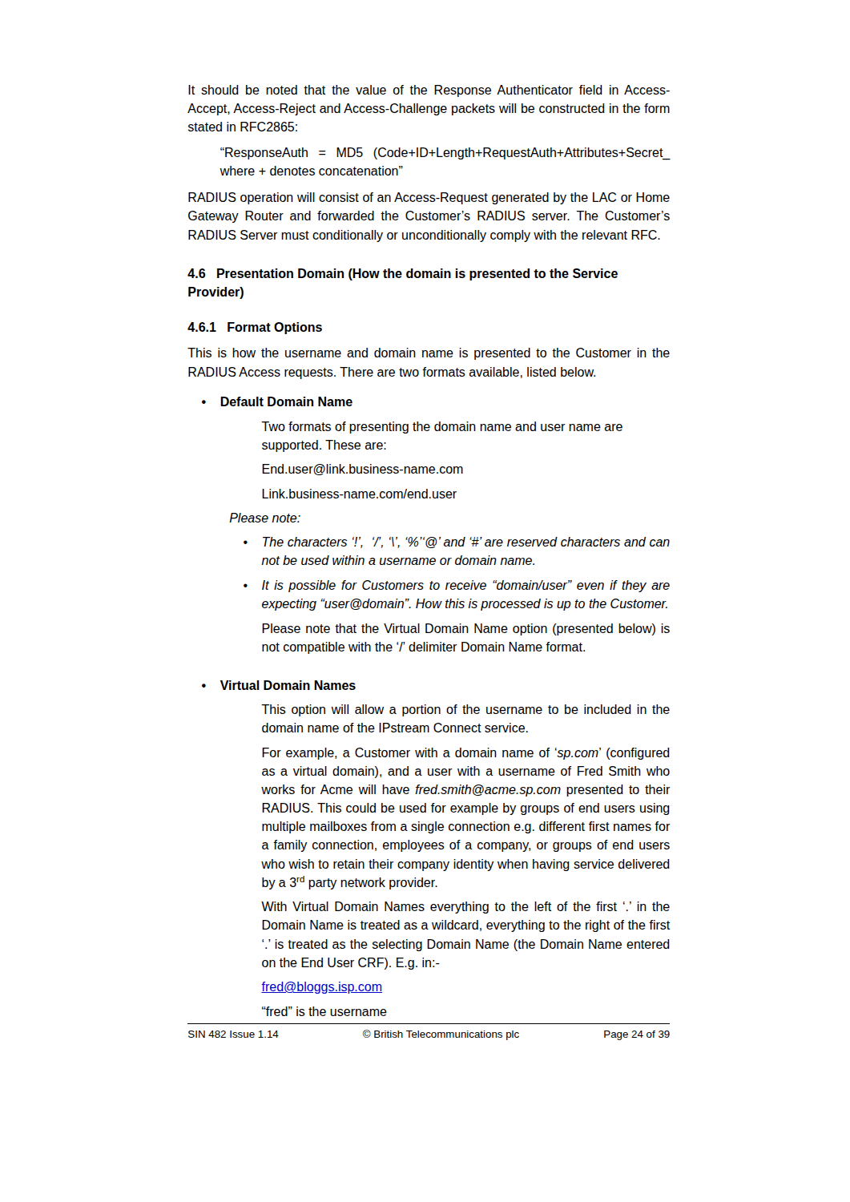It should be noted that the value of the Response Authenticator field in Access-Accept, Access-Reject and Access-Challenge packets will be constructed in the form stated in RFC2865:
“ResponseAuth = MD5 (Code+ID+Length+RequestAuth+Attributes+Secret_ where + denotes concatenation”
RADIUS operation will consist of an Access-Request generated by the LAC or Home Gateway Router and forwarded the Customer’s RADIUS server. The Customer’s RADIUS Server must conditionally or unconditionally comply with the relevant RFC.
4.6 Presentation Domain (How the domain is presented to the Service Provider)
4.6.1 Format Options
This is how the username and domain name is presented to the Customer in the RADIUS Access requests. There are two formats available, listed below.
Default Domain Name
Two formats of presenting the domain name and user name are supported. These are:
End.user@link.business-name.com
Link.business-name.com/end.user
Please note:
The characters ‘!’, ‘/’, ‘\’, ‘%’‘@’ and ‘#’ are reserved characters and can not be used within a username or domain name.
It is possible for Customers to receive “domain/user” even if they are expecting “user@domain”. How this is processed is up to the Customer.
Please note that the Virtual Domain Name option (presented below) is not compatible with the ‘/’ delimiter Domain Name format.
Virtual Domain Names
This option will allow a portion of the username to be included in the domain name of the IPstream Connect service.
For example, a Customer with a domain name of ‘sp.com’ (configured as a virtual domain), and a user with a username of Fred Smith who works for Acme will have fred.smith@acme.sp.com presented to their RADIUS. This could be used for example by groups of end users using multiple mailboxes from a single connection e.g. different first names for a family connection, employees of a company, or groups of end users who wish to retain their company identity when having service delivered by a 3rd party network provider.
With Virtual Domain Names everything to the left of the first ‘.’ in the Domain Name is treated as a wildcard, everything to the right of the first ‘.’ is treated as the selecting Domain Name (the Domain Name entered on the End User CRF). E.g. in:-
fred@bloggs.isp.com
“fred” is the username
SIN 482 Issue 1.14 © British Telecommunications plc Page 24 of 39